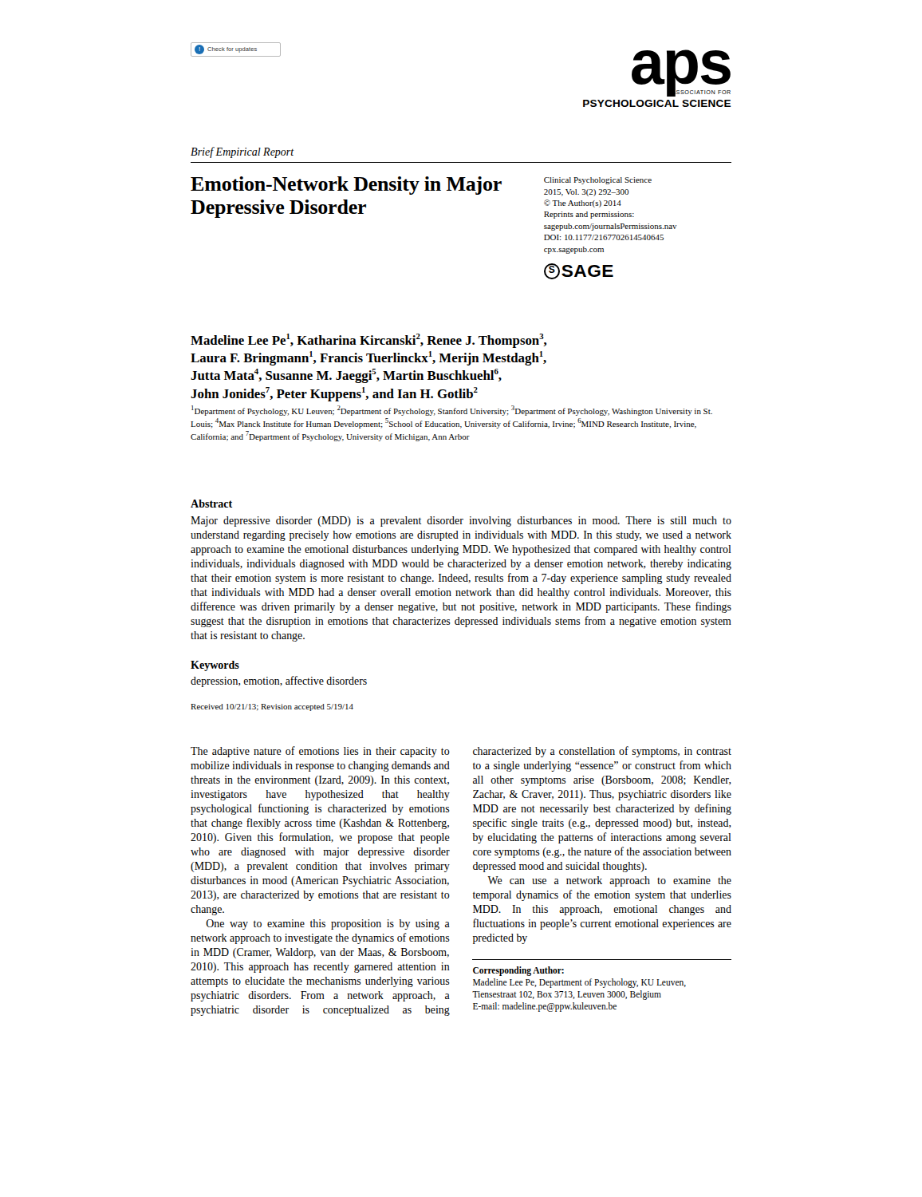!
Check for updates
aps
ASSOCIATION FOR
PSYCHOLOGICAL SCIENCE
Brief Empirical Report
Emotion-Network Density in Major
Depressive Disorder
Clinical Psychological Science
2015, Vol. 3(2) 292–300
© The Author(s) 2014
Reprints and permissions:
sagepub.com/journalsPermissions.nav
DOI: 10.1177/2167702614540645
cpx.sagepub.com
SSAGE
Madeline Lee Pe1, Katharina Kircanski2, Renee J. Thompson3,
Laura F. Bringmann1, Francis Tuerlinckx1, Merijn Mestdagh1,
Jutta Mata4, Susanne M. Jaeggi5, Martin Buschkuehl6,
John Jonides7, Peter Kuppens1, and Ian H. Gotlib2
1Department of Psychology, KU Leuven; 2Department of Psychology, Stanford University; 3Department of Psychology, Washington University in St. Louis; 4Max Planck Institute for Human Development; 5School of Education, University of California, Irvine; 6MIND Research Institute, Irvine, California; and 7Department of Psychology, University of Michigan, Ann Arbor
Abstract
Major depressive disorder (MDD) is a prevalent disorder involving disturbances in mood. There is still much to understand regarding precisely how emotions are disrupted in individuals with MDD. In this study, we used a network approach to examine the emotional disturbances underlying MDD. We hypothesized that compared with healthy control individuals, individuals diagnosed with MDD would be characterized by a denser emotion network, thereby indicating that their emotion system is more resistant to change. Indeed, results from a 7-day experience sampling study revealed that individuals with MDD had a denser overall emotion network than did healthy control individuals. Moreover, this difference was driven primarily by a denser negative, but not positive, network in MDD participants. These findings suggest that the disruption in emotions that characterizes depressed individuals stems from a negative emotion system that is resistant to change.
Keywords
depression, emotion, affective disorders
Received 10/21/13; Revision accepted 5/19/14
The adaptive nature of emotions lies in their capacity to mobilize individuals in response to changing demands and threats in the environment (Izard, 2009). In this context, investigators have hypothesized that healthy psychological functioning is characterized by emotions that change flexibly across time (Kashdan & Rottenberg, 2010). Given this formulation, we propose that people who are diagnosed with major depressive disorder (MDD), a prevalent condition that involves primary disturbances in mood (American Psychiatric Association, 2013), are characterized by emotions that are resistant to change.
One way to examine this proposition is by using a network approach to investigate the dynamics of emotions in MDD (Cramer, Waldorp, van der Maas, & Borsboom, 2010). This approach has recently garnered attention in attempts to elucidate the mechanisms underlying various psychiatric disorders. From a network approach, a psychiatric disorder is conceptualized as being characterized by a constellation of symptoms, in contrast to a single underlying “essence” or construct from which all other symptoms arise (Borsboom, 2008; Kendler, Zachar, & Craver, 2011). Thus, psychiatric disorders like MDD are not necessarily best characterized by defining specific single traits (e.g., depressed mood) but, instead, by elucidating the patterns of interactions among several core symptoms (e.g., the nature of the association between depressed mood and suicidal thoughts).
We can use a network approach to examine the temporal dynamics of the emotion system that underlies MDD. In this approach, emotional changes and fluctuations in people’s current emotional experiences are predicted by
Corresponding Author:
Madeline Lee Pe, Department of Psychology, KU Leuven, Tiensestraat 102, Box 3713, Leuven 3000, Belgium
E-mail: madeline.pe@ppw.kuleuven.be